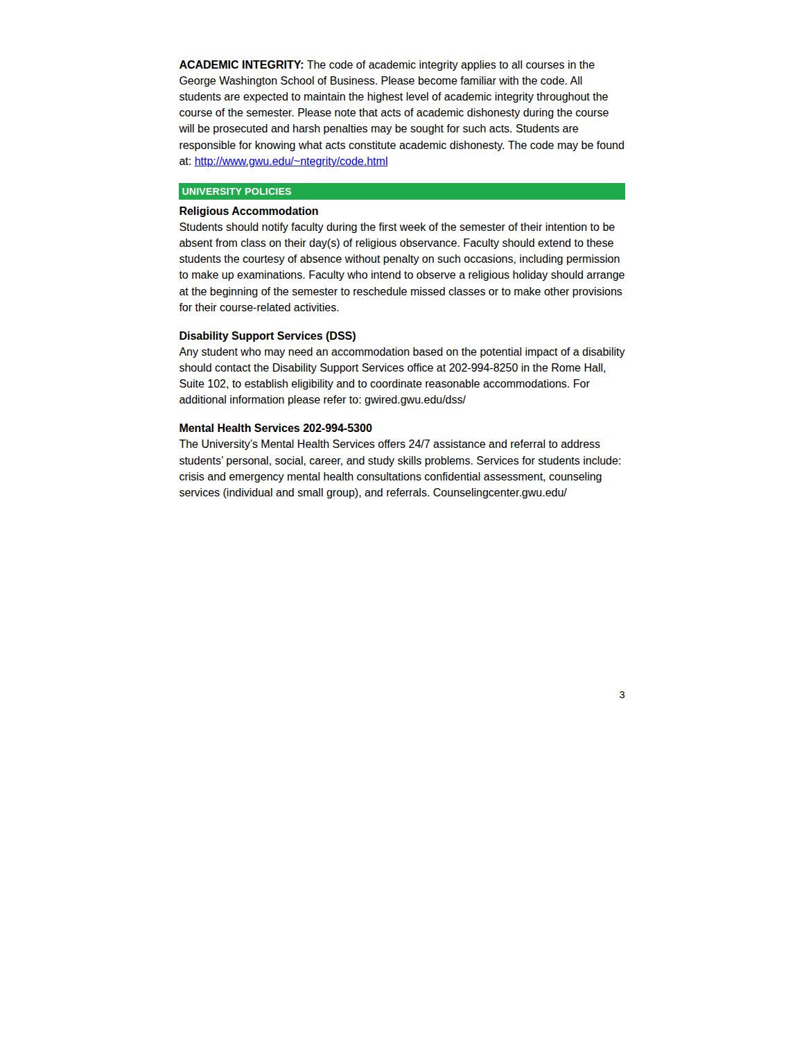ACADEMIC INTEGRITY: The code of academic integrity applies to all courses in the George Washington School of Business. Please become familiar with the code. All students are expected to maintain the highest level of academic integrity throughout the course of the semester. Please note that acts of academic dishonesty during the course will be prosecuted and harsh penalties may be sought for such acts. Students are responsible for knowing what acts constitute academic dishonesty. The code may be found at: http://www.gwu.edu/~ntegrity/code.html
UNIVERSITY POLICIES
Religious Accommodation
Students should notify faculty during the first week of the semester of their intention to be absent from class on their day(s) of religious observance. Faculty should extend to these students the courtesy of absence without penalty on such occasions, including permission to make up examinations. Faculty who intend to observe a religious holiday should arrange at the beginning of the semester to reschedule missed classes or to make other provisions for their course-related activities.
Disability Support Services (DSS)
Any student who may need an accommodation based on the potential impact of a disability should contact the Disability Support Services office at 202-994-8250 in the Rome Hall, Suite 102, to establish eligibility and to coordinate reasonable accommodations. For additional information please refer to: gwired.gwu.edu/dss/
Mental Health Services 202-994-5300
The University’s Mental Health Services offers 24/7 assistance and referral to address students’ personal, social, career, and study skills problems. Services for students include: crisis and emergency mental health consultations confidential assessment, counseling services (individual and small group), and referrals. Counselingcenter.gwu.edu/
3